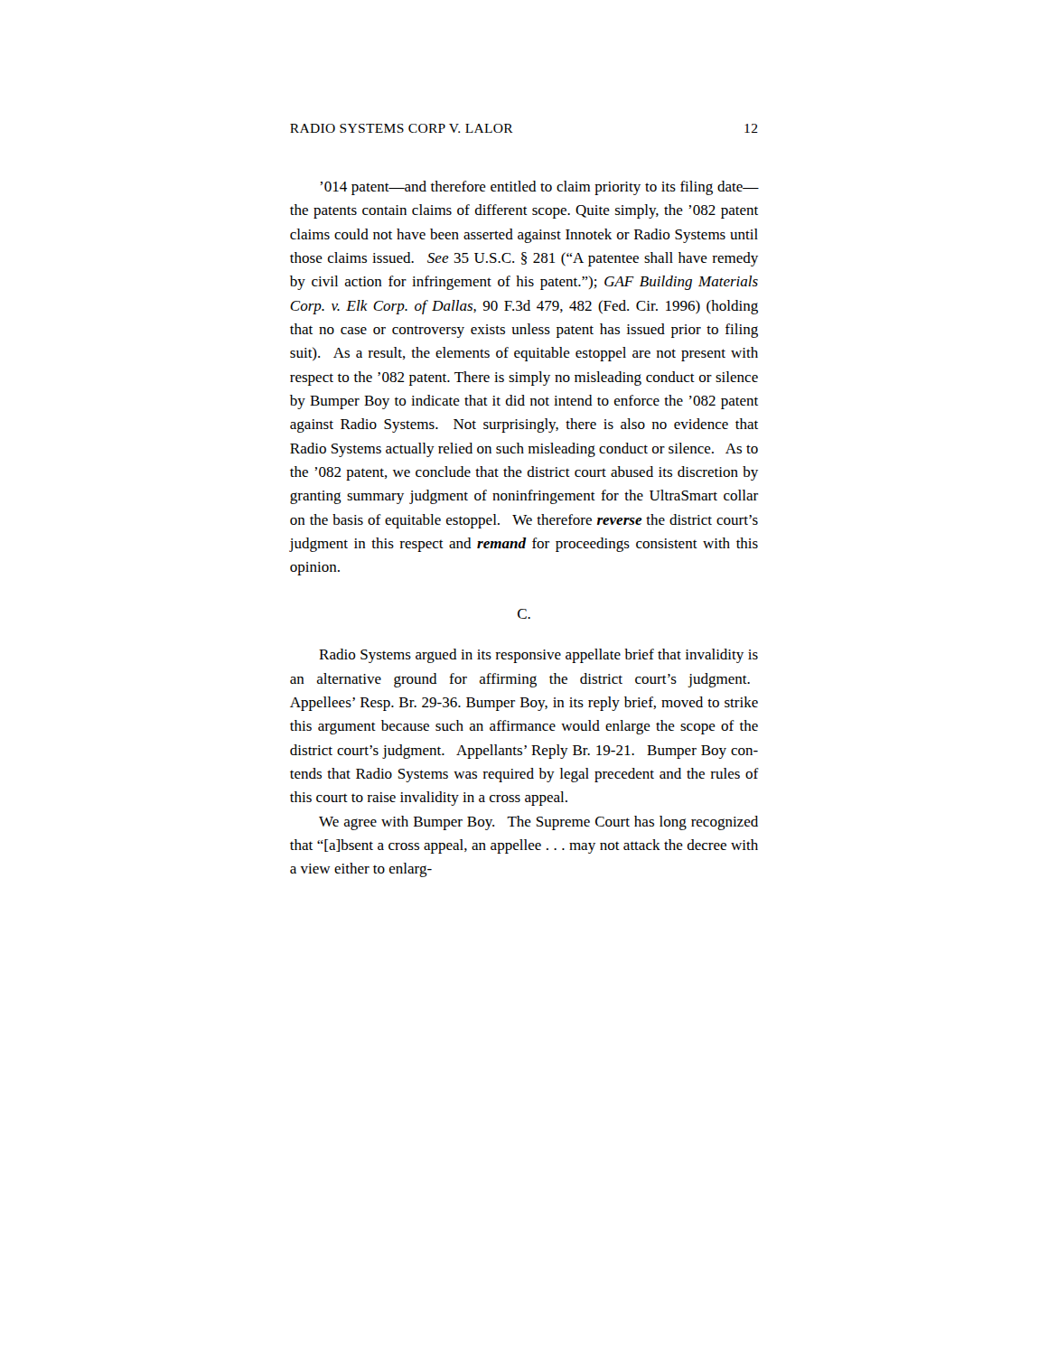Radio Systems Corp v. Lalor 12
’014 patent—and therefore entitled to claim priority to its filing date—the patents contain claims of different scope. Quite simply, the ’082 patent claims could not have been asserted against Innotek or Radio Systems until those claims issued.  See 35 U.S.C. § 281 (“A patentee shall have remedy by civil action for infringement of his patent.”); GAF Building Materials Corp. v. Elk Corp. of Dallas, 90 F.3d 479, 482 (Fed. Cir. 1996) (holding that no case or controversy exists unless patent has issued prior to filing suit).  As a result, the elements of equitable estoppel are not present with respect to the ’082 patent. There is simply no misleading conduct or silence by Bumper Boy to indicate that it did not intend to enforce the ’082 patent against Radio Systems.  Not surprisingly, there is also no evidence that Radio Systems actually relied on such misleading conduct or silence.  As to the ’082 patent, we conclude that the district court abused its discretion by granting summary judgment of noninfringement for the UltraSmart collar on the basis of equitable estoppel.  We therefore reverse the district court’s judgment in this respect and remand for proceedings consistent with this opinion.
C.
Radio Systems argued in its responsive appellate brief that invalidity is an alternative ground for affirming the district court’s judgment.  Appellees’ Resp. Br. 29-36. Bumper Boy, in its reply brief, moved to strike this argument because such an affirmance would enlarge the scope of the district court’s judgment.  Appellants’ Reply Br. 19-21.  Bumper Boy contends that Radio Systems was required by legal precedent and the rules of this court to raise invalidity in a cross appeal.
We agree with Bumper Boy.  The Supreme Court has long recognized that “[a]bsent a cross appeal, an appellee . . . may not attack the decree with a view either to enlarg-